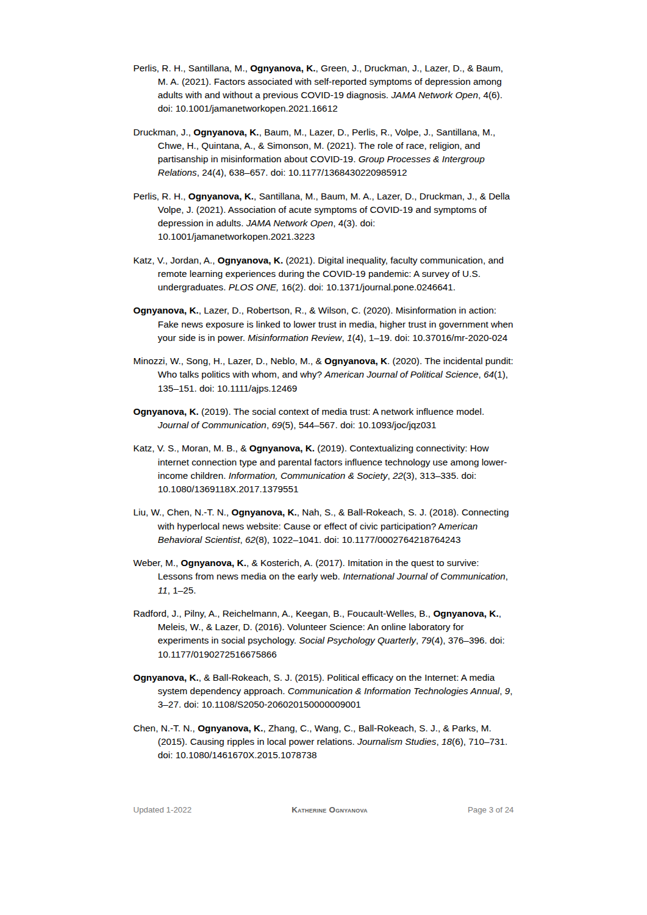Perlis, R. H., Santillana, M., Ognyanova, K., Green, J., Druckman, J., Lazer, D., & Baum, M. A. (2021). Factors associated with self-reported symptoms of depression among adults with and without a previous COVID-19 diagnosis. JAMA Network Open, 4(6). doi: 10.1001/jamanetworkopen.2021.16612
Druckman, J., Ognyanova, K., Baum, M., Lazer, D., Perlis, R., Volpe, J., Santillana, M., Chwe, H., Quintana, A., & Simonson, M. (2021). The role of race, religion, and partisanship in misinformation about COVID-19. Group Processes & Intergroup Relations, 24(4), 638–657. doi: 10.1177/1368430220985912
Perlis, R. H., Ognyanova, K., Santillana, M., Baum, M. A., Lazer, D., Druckman, J., & Della Volpe, J. (2021). Association of acute symptoms of COVID-19 and symptoms of depression in adults. JAMA Network Open, 4(3). doi: 10.1001/jamanetworkopen.2021.3223
Katz, V., Jordan, A., Ognyanova, K. (2021). Digital inequality, faculty communication, and remote learning experiences during the COVID-19 pandemic: A survey of U.S. undergraduates. PLOS ONE, 16(2). doi: 10.1371/journal.pone.0246641.
Ognyanova, K., Lazer, D., Robertson, R., & Wilson, C. (2020). Misinformation in action: Fake news exposure is linked to lower trust in media, higher trust in government when your side is in power. Misinformation Review, 1(4), 1–19. doi: 10.37016/mr-2020-024
Minozzi, W., Song, H., Lazer, D., Neblo, M., & Ognyanova, K. (2020). The incidental pundit: Who talks politics with whom, and why? American Journal of Political Science, 64(1), 135–151. doi: 10.1111/ajps.12469
Ognyanova, K. (2019). The social context of media trust: A network influence model.
Journal of Communication, 69(5), 544–567. doi: 10.1093/joc/jqz031
Katz, V. S., Moran, M. B., & Ognyanova, K. (2019). Contextualizing connectivity: How internet connection type and parental factors influence technology use among lower-income children. Information, Communication & Society, 22(3), 313–335. doi: 10.1080/1369118X.2017.1379551
Liu, W., Chen, N.-T. N., Ognyanova, K., Nah, S., & Ball-Rokeach, S. J. (2018). Connecting with hyperlocal news website: Cause or effect of civic participation? American Behavioral Scientist, 62(8), 1022–1041. doi: 10.1177/0002764218764243
Weber, M., Ognyanova, K., & Kosterich, A. (2017). Imitation in the quest to survive: Lessons from news media on the early web. International Journal of Communication, 11, 1–25.
Radford, J., Pilny, A., Reichelmann, A., Keegan, B., Foucault-Welles, B., Ognyanova, K., Meleis, W., & Lazer, D. (2016). Volunteer Science: An online laboratory for experiments in social psychology. Social Psychology Quarterly, 79(4), 376–396. doi: 10.1177/0190272516675866
Ognyanova, K., & Ball-Rokeach, S. J. (2015). Political efficacy on the Internet: A media system dependency approach. Communication & Information Technologies Annual, 9, 3–27. doi: 10.1108/S2050-206020150000009001
Chen, N.-T. N., Ognyanova, K., Zhang, C., Wang, C., Ball-Rokeach, S. J., & Parks, M. (2015). Causing ripples in local power relations. Journalism Studies, 18(6), 710–731.
doi: 10.1080/1461670X.2015.1078738
Updated 1-2022
Katherine Ognyanova
Page 3 of 24